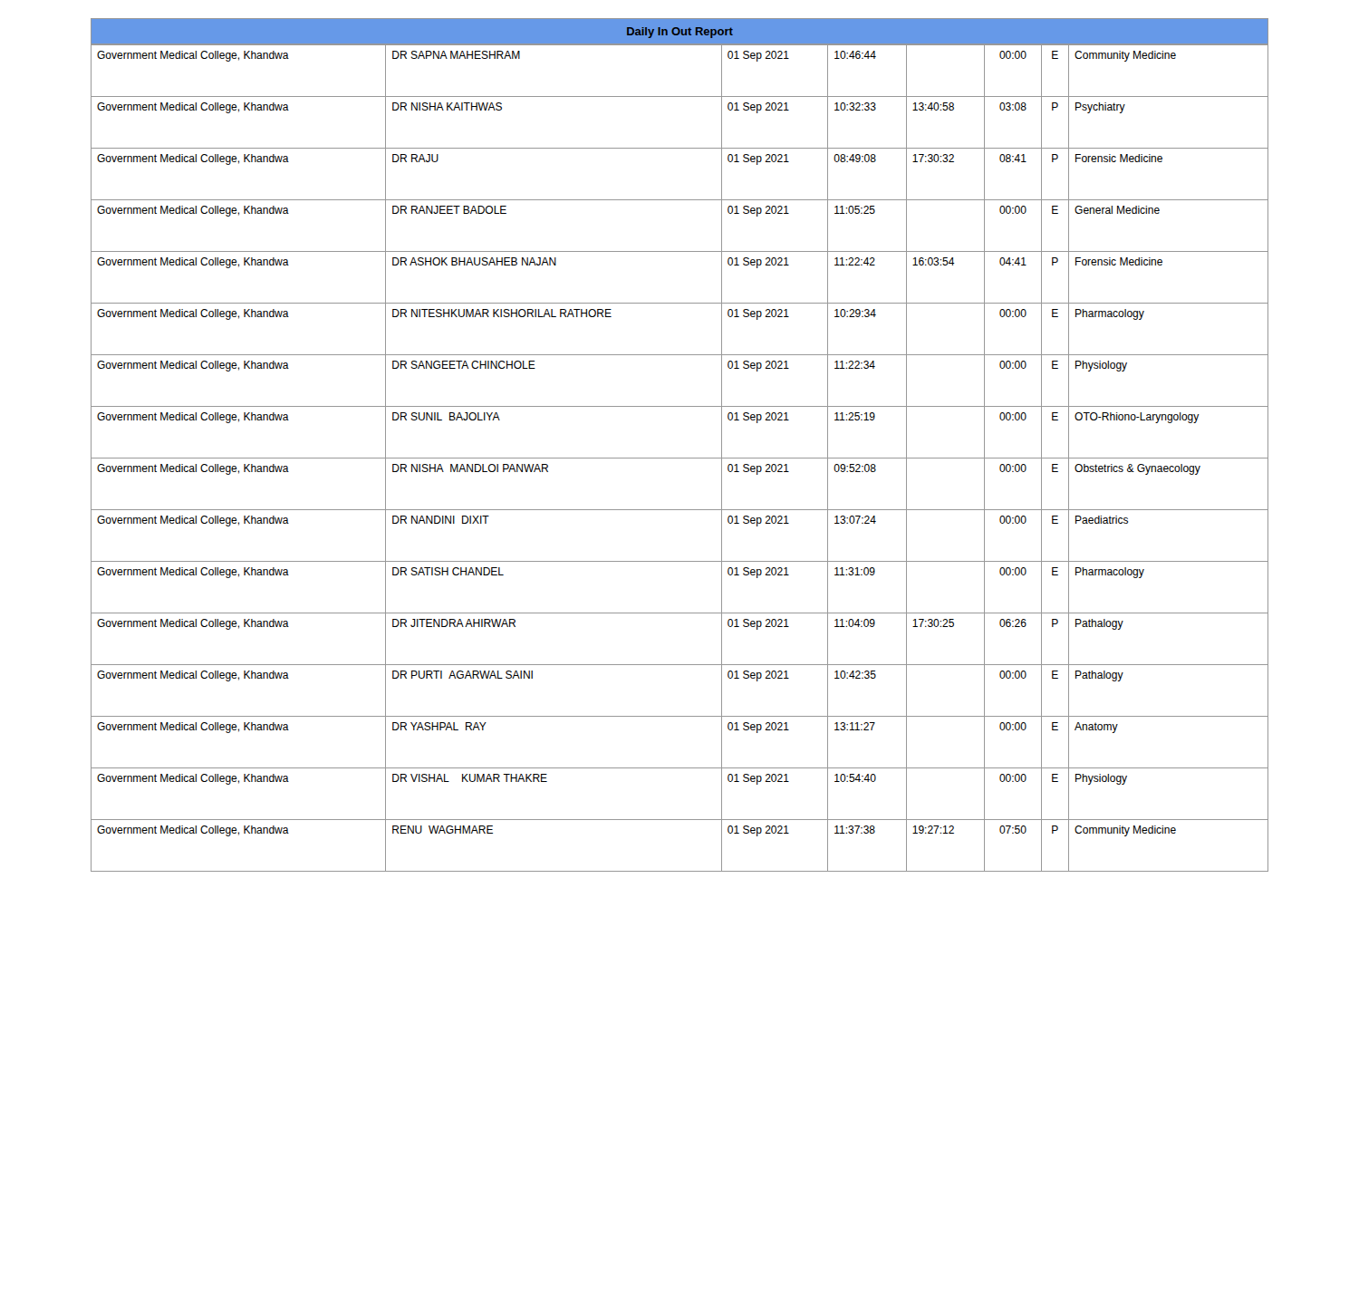Daily In Out Report
| Government Medical College, Khandwa | DR SAPNA MAHESHRAM | 01 Sep 2021 | 10:46:44 | | 00:00 | E | Community Medicine |
| Government Medical College, Khandwa | DR NISHA KAITHWAS | 01 Sep 2021 | 10:32:33 | 13:40:58 | 03:08 | P | Psychiatry |
| Government Medical College, Khandwa | DR RAJU | 01 Sep 2021 | 08:49:08 | 17:30:32 | 08:41 | P | Forensic Medicine |
| Government Medical College, Khandwa | DR RANJEET BADOLE | 01 Sep 2021 | 11:05:25 | | 00:00 | E | General Medicine |
| Government Medical College, Khandwa | DR ASHOK BHAUSAHEB NAJAN | 01 Sep 2021 | 11:22:42 | 16:03:54 | 04:41 | P | Forensic Medicine |
| Government Medical College, Khandwa | DR NITESHKUMAR KISHORILAL RATHORE | 01 Sep 2021 | 10:29:34 | | 00:00 | E | Pharmacology |
| Government Medical College, Khandwa | DR SANGEETA CHINCHOLE | 01 Sep 2021 | 11:22:34 | | 00:00 | E | Physiology |
| Government Medical College, Khandwa | DR SUNIL BAJOLIYA | 01 Sep 2021 | 11:25:19 | | 00:00 | E | OTO-Rhiono-Laryngology |
| Government Medical College, Khandwa | DR NISHA MANDLOI PANWAR | 01 Sep 2021 | 09:52:08 | | 00:00 | E | Obstetrics & Gynaecology |
| Government Medical College, Khandwa | DR NANDINI DIXIT | 01 Sep 2021 | 13:07:24 | | 00:00 | E | Paediatrics |
| Government Medical College, Khandwa | DR SATISH CHANDEL | 01 Sep 2021 | 11:31:09 | | 00:00 | E | Pharmacology |
| Government Medical College, Khandwa | DR JITENDRA AHIRWAR | 01 Sep 2021 | 11:04:09 | 17:30:25 | 06:26 | P | Pathalogy |
| Government Medical College, Khandwa | DR PURTI AGARWAL SAINI | 01 Sep 2021 | 10:42:35 | | 00:00 | E | Pathalogy |
| Government Medical College, Khandwa | DR YASHPAL RAY | 01 Sep 2021 | 13:11:27 | | 00:00 | E | Anatomy |
| Government Medical College, Khandwa | DR VISHAL KUMAR THAKRE | 01 Sep 2021 | 10:54:40 | | 00:00 | E | Physiology |
| Government Medical College, Khandwa | RENU WAGHMARE | 01 Sep 2021 | 11:37:38 | 19:27:12 | 07:50 | P | Community Medicine |